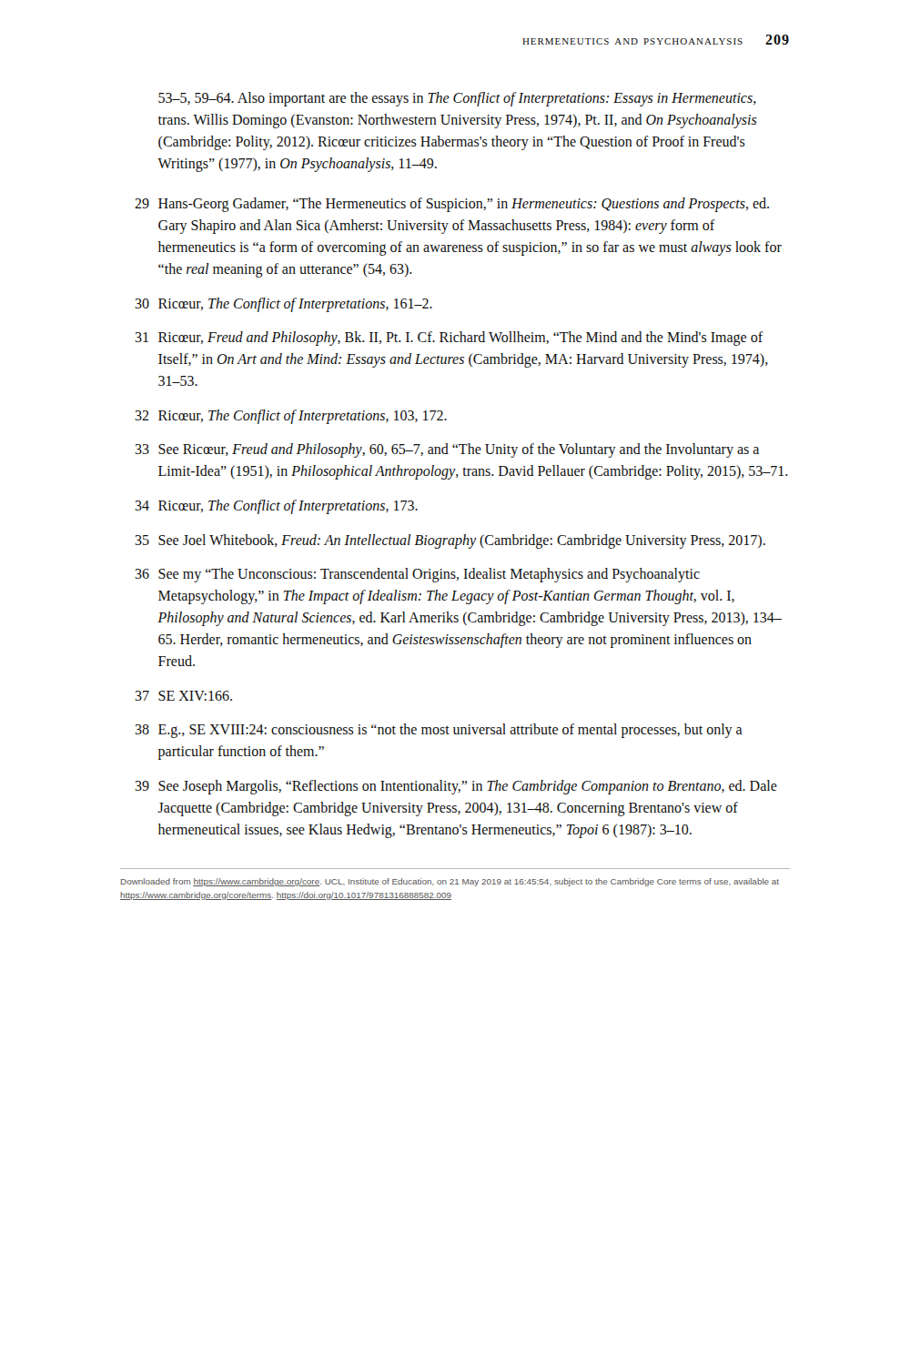hermeneutics and psychoanalysis 209
53–5, 59–64. Also important are the essays in The Conflict of Interpretations: Essays in Hermeneutics, trans. Willis Domingo (Evanston: Northwestern University Press, 1974), Pt. II, and On Psychoanalysis (Cambridge: Polity, 2012). Ricœur criticizes Habermas's theory in “The Question of Proof in Freud's Writings” (1977), in On Psychoanalysis, 11–49.
29 Hans-Georg Gadamer, “The Hermeneutics of Suspicion,” in Hermeneutics: Questions and Prospects, ed. Gary Shapiro and Alan Sica (Amherst: University of Massachusetts Press, 1984): every form of hermeneutics is “a form of overcoming of an awareness of suspicion,” in so far as we must always look for “the real meaning of an utterance” (54, 63).
30 Ricœur, The Conflict of Interpretations, 161–2.
31 Ricœur, Freud and Philosophy, Bk. II, Pt. I. Cf. Richard Wollheim, “The Mind and the Mind's Image of Itself,” in On Art and the Mind: Essays and Lectures (Cambridge, MA: Harvard University Press, 1974), 31–53.
32 Ricœur, The Conflict of Interpretations, 103, 172.
33 See Ricœur, Freud and Philosophy, 60, 65–7, and “The Unity of the Voluntary and the Involuntary as a Limit-Idea” (1951), in Philosophical Anthropology, trans. David Pellauer (Cambridge: Polity, 2015), 53–71.
34 Ricœur, The Conflict of Interpretations, 173.
35 See Joel Whitebook, Freud: An Intellectual Biography (Cambridge: Cambridge University Press, 2017).
36 See my “The Unconscious: Transcendental Origins, Idealist Metaphysics and Psychoanalytic Metapsychology,” in The Impact of Idealism: The Legacy of Post-Kantian German Thought, vol. I, Philosophy and Natural Sciences, ed. Karl Ameriks (Cambridge: Cambridge University Press, 2013), 134–65. Herder, romantic hermeneutics, and Geisteswissenschaften theory are not prominent influences on Freud.
37 SE XIV:166.
38 E.g., SE XVIII:24: consciousness is “not the most universal attribute of mental processes, but only a particular function of them.”
39 See Joseph Margolis, “Reflections on Intentionality,” in The Cambridge Companion to Brentano, ed. Dale Jacquette (Cambridge: Cambridge University Press, 2004), 131–48. Concerning Brentano's view of hermeneutical issues, see Klaus Hedwig, “Brentano's Hermeneutics,” Topoi 6 (1987): 3–10.
Downloaded from https://www.cambridge.org/core. UCL, Institute of Education, on 21 May 2019 at 16:45:54, subject to the Cambridge Core terms of use, available at https://www.cambridge.org/core/terms. https://doi.org/10.1017/9781316888582.009